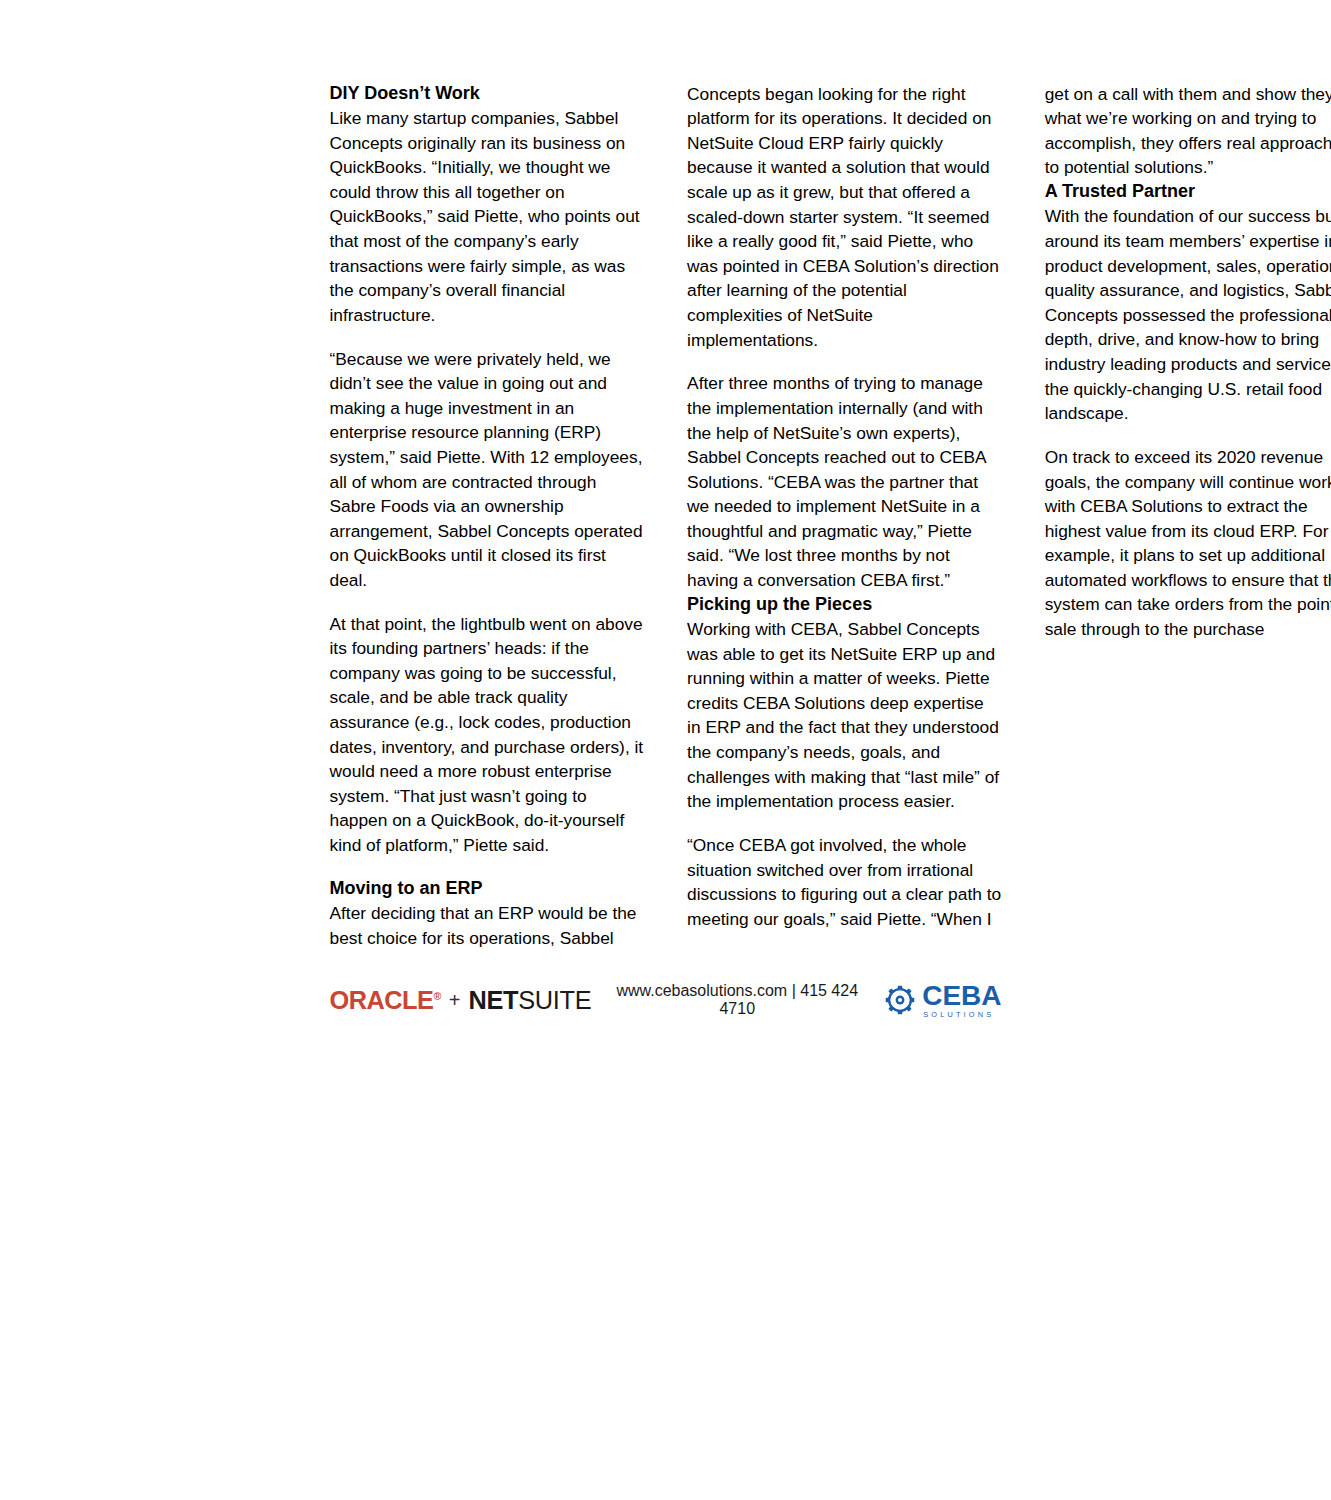DIY Doesn’t Work
Like many startup companies, Sabbel Concepts originally ran its business on QuickBooks. “Initially, we thought we could throw this all together on QuickBooks,” said Piette, who points out that most of the company’s early transactions were fairly simple, as was the company’s overall financial infrastructure.
“Because we were privately held, we didn’t see the value in going out and making a huge investment in an enterprise resource planning (ERP) system,” said Piette. With 12 employees, all of whom are contracted through Sabre Foods via an ownership arrangement, Sabbel Concepts operated on QuickBooks until it closed its first deal.
At that point, the lightbulb went on above its founding partners’ heads: if the company was going to be successful, scale, and be able track quality assurance (e.g., lock codes, production dates, inventory, and purchase orders), it would need a more robust enterprise system. “That just wasn’t going to happen on a QuickBook, do-it-yourself kind of platform,” Piette said.
Moving to an ERP
After deciding that an ERP would be the best choice for its operations, Sabbel Concepts began looking for the right platform for its operations. It decided on NetSuite Cloud ERP fairly quickly because it wanted a solution that would scale up as it grew, but that offered a scaled-down starter system. “It seemed like a really good fit,” said Piette, who was pointed in CEBA Solution’s direction after learning of the potential complexities of NetSuite implementations.
After three months of trying to manage the implementation internally (and with the help of NetSuite’s own experts), Sabbel Concepts reached out to CEBA Solutions. “CEBA was the partner that we needed to implement NetSuite in a thoughtful and pragmatic way,” Piette said. “We lost three months by not having a conversation CEBA first.”
Picking up the Pieces
Working with CEBA, Sabbel Concepts was able to get its NetSuite ERP up and running within a matter of weeks. Piette credits CEBA Solutions deep expertise in ERP and the fact that they understood the company’s needs, goals, and challenges with making that “last mile” of the implementation process easier.
“Once CEBA got involved, the whole situation switched over from irrational discussions to figuring out a clear path to meeting our goals,” said Piette. “When I get on a call with them and show they what we’re working on and trying to accomplish, they offers real approaches to potential solutions.”
A Trusted Partner
With the foundation of our success built around its team members’ expertise in product development, sales, operations, quality assurance, and logistics, Sabbel Concepts possessed the professional depth, drive, and know-how to bring industry leading products and service to the quickly-changing U.S. retail food landscape.
On track to exceed its 2020 revenue goals, the company will continue working with CEBA Solutions to extract the highest value from its cloud ERP. For example, it plans to set up additional automated workflows to ensure that the system can take orders from the point of sale through to the purchase
ORACLE® + NET SUITE
www.cebasolutions.com | 415 424 4710
CEBA SOLUTIONS